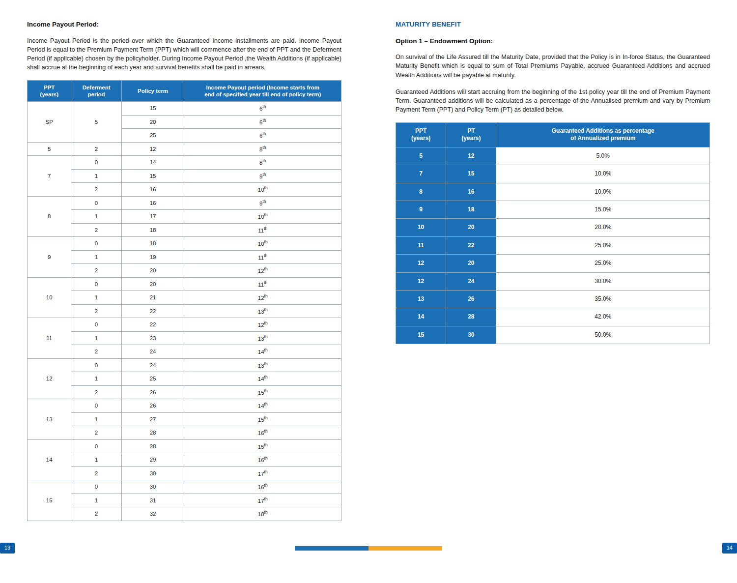Income Payout Period:
Income Payout Period is the period over which the Guaranteed Income installments are paid. Income Payout Period is equal to the Premium Payment Term (PPT) which will commence after the end of PPT and the Deferment Period (if applicable) chosen by the policyholder. During Income Payout Period ,the Wealth Additions (if applicable) shall accrue at the beginning of each year and survival benefits shall be paid in arrears.
| PPT (years) | Deferment period | Policy term | Income Payout period (Income starts from end of specified year till end of policy term) |
| --- | --- | --- | --- |
| SP | 5 | 15 | 6 th |
| 20 | 6 th |
| 25 | 6 th |
| 5 | 2 | 12 | 8 th |
| 7 | 0 | 14 | 8 th |
| 1 | 15 | 9 th |
| 2 | 16 | 10 th |
| 8 | 0 | 16 | 9 th |
| 1 | 17 | 10 th |
| 2 | 18 | 11 th |
| 9 | 0 | 18 | 10 th |
| 1 | 19 | 11 th |
| 2 | 20 | 12 th |
| 10 | 0 | 20 | 11 th |
| 1 | 21 | 12 th |
| 2 | 22 | 13 th |
| 11 | 0 | 22 | 12 th |
| 1 | 23 | 13 th |
| 2 | 24 | 14 th |
| 12 | 0 | 24 | 13 th |
| 1 | 25 | 14 th |
| 2 | 26 | 15 th |
| 13 | 0 | 26 | 14 th |
| 1 | 27 | 15 th |
| 2 | 28 | 16 th |
| 14 | 0 | 28 | 15 th |
| 1 | 29 | 16 th |
| 2 | 30 | 17 th |
| 15 | 0 | 30 | 16 th |
| 1 | 31 | 17 th |
| 2 | 32 | 18 th |
MATURITY BENEFIT
Option 1 – Endowment Option:
On survival of the Life Assured till the Maturity Date, provided that the Policy is in In-force Status, the Guaranteed Maturity Benefit which is equal to sum of Total Premiums Payable, accrued Guaranteed Additions and accrued Wealth Additions will be payable at maturity.
Guaranteed Additions will start accruing from the beginning of the 1st policy year till the end of Premium Payment Term. Guaranteed additions will be calculated as a percentage of the Annualised premium and vary by Premium Payment Term (PPT) and Policy Term (PT) as detailed below.
| PPT (years) | PT (years) | Guaranteed Additions as percentage of Annualized premium |
| --- | --- | --- |
| 5 | 12 | 5.0% |
| 7 | 15 | 10.0% |
| 8 | 16 | 10.0% |
| 9 | 18 | 15.0% |
| 10 | 20 | 20.0% |
| 11 | 22 | 25.0% |
| 12 | 20 | 25.0% |
| 12 | 24 | 30.0% |
| 13 | 26 | 35.0% |
| 14 | 28 | 42.0% |
| 15 | 30 | 50.0% |
13 14